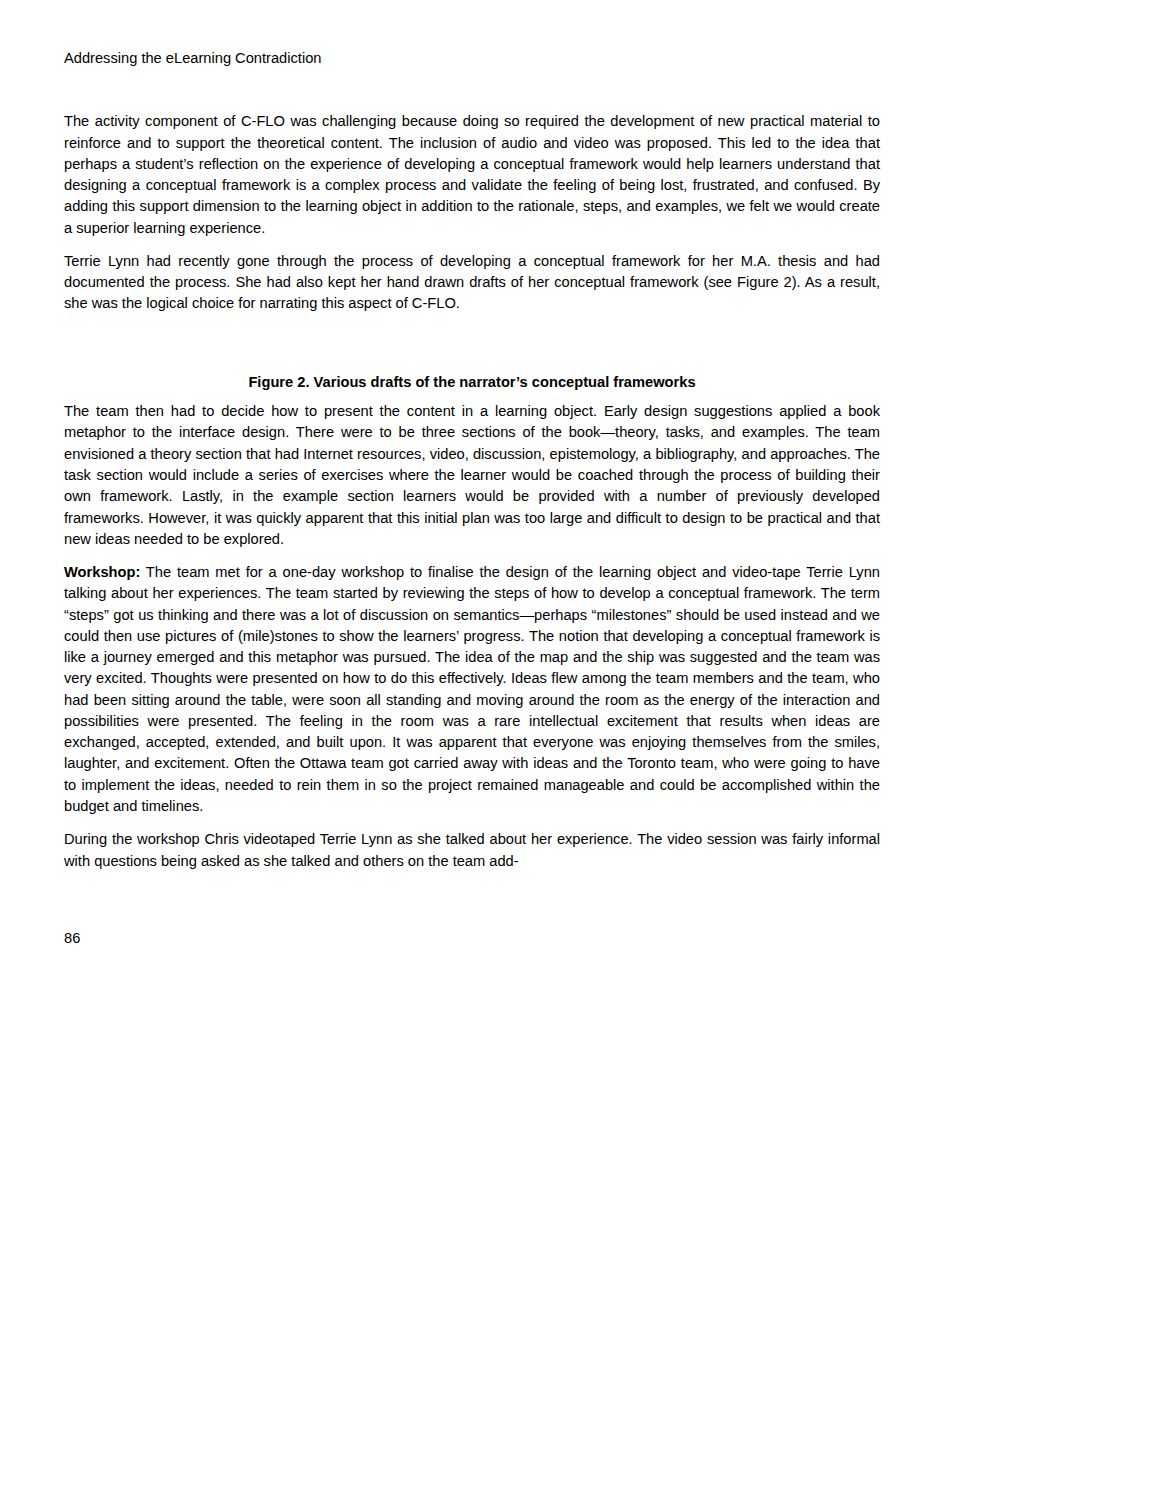Addressing the eLearning Contradiction
The activity component of C-FLO was challenging because doing so required the development of new practical material to reinforce and to support the theoretical content. The inclusion of audio and video was proposed. This led to the idea that perhaps a student’s reflection on the experience of developing a conceptual framework would help learners understand that designing a conceptual framework is a complex process and validate the feeling of being lost, frustrated, and confused. By adding this support dimension to the learning object in addition to the rationale, steps, and examples, we felt we would create a superior learning experience.
Terrie Lynn had recently gone through the process of developing a conceptual framework for her M.A. thesis and had documented the process. She had also kept her hand drawn drafts of her conceptual framework (see Figure 2). As a result, she was the logical choice for narrating this aspect of C-FLO.
Figure 2. Various drafts of the narrator’s conceptual frameworks
The team then had to decide how to present the content in a learning object. Early design suggestions applied a book metaphor to the interface design. There were to be three sections of the book—theory, tasks, and examples. The team envisioned a theory section that had Internet resources, video, discussion, epistemology, a bibliography, and approaches. The task section would include a series of exercises where the learner would be coached through the process of building their own framework. Lastly, in the example section learners would be provided with a number of previously developed frameworks. However, it was quickly apparent that this initial plan was too large and difficult to design to be practical and that new ideas needed to be explored.
Workshop: The team met for a one-day workshop to finalise the design of the learning object and video-tape Terrie Lynn talking about her experiences. The team started by reviewing the steps of how to develop a conceptual framework. The term “steps” got us thinking and there was a lot of discussion on semantics—perhaps “milestones” should be used instead and we could then use pictures of (mile)stones to show the learners’ progress. The notion that developing a conceptual framework is like a journey emerged and this metaphor was pursued. The idea of the map and the ship was suggested and the team was very excited. Thoughts were presented on how to do this effectively. Ideas flew among the team members and the team, who had been sitting around the table, were soon all standing and moving around the room as the energy of the interaction and possibilities were presented. The feeling in the room was a rare intellectual excitement that results when ideas are exchanged, accepted, extended, and built upon. It was apparent that everyone was enjoying themselves from the smiles, laughter, and excitement. Often the Ottawa team got carried away with ideas and the Toronto team, who were going to have to implement the ideas, needed to rein them in so the project remained manageable and could be accomplished within the budget and timelines.
During the workshop Chris videotaped Terrie Lynn as she talked about her experience. The video session was fairly informal with questions being asked as she talked and others on the team add-
86